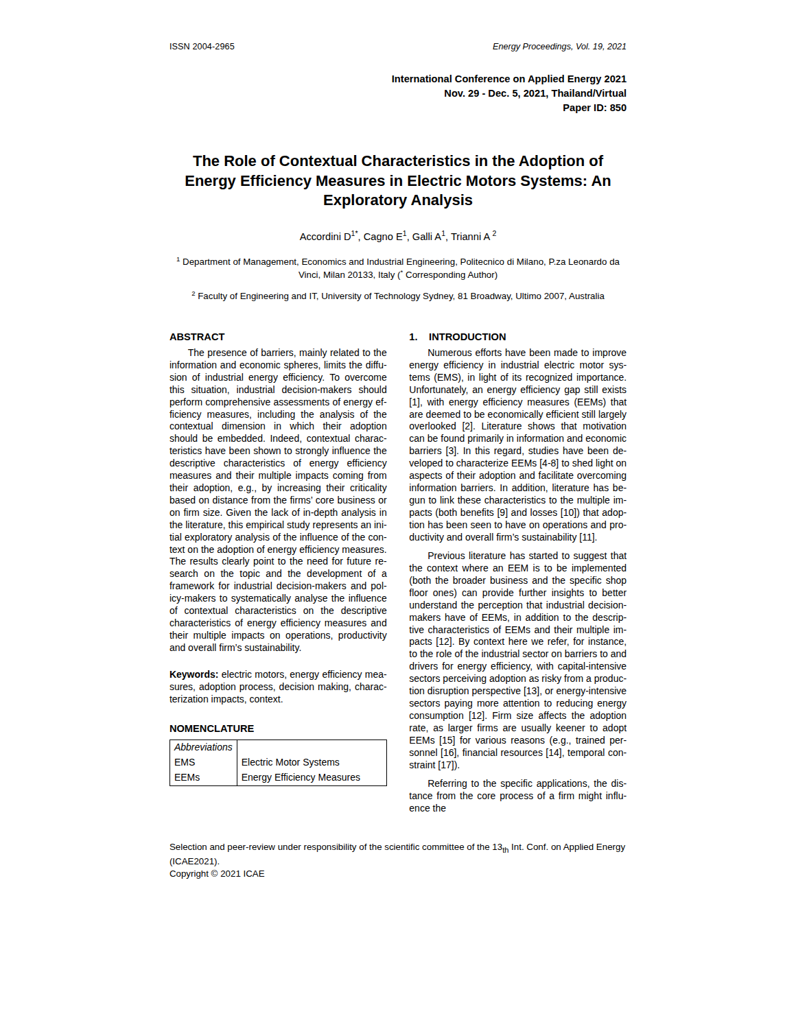ISSN 2004-2965 Energy Proceedings, Vol. 19, 2021
International Conference on Applied Energy 2021
Nov. 29 - Dec. 5, 2021, Thailand/Virtual
Paper ID: 850
The Role of Contextual Characteristics in the Adoption of Energy Efficiency Measures in Electric Motors Systems: An Exploratory Analysis
Accordini D1*, Cagno E1, Galli A1, Trianni A 2
1 Department of Management, Economics and Industrial Engineering, Politecnico di Milano, P.za Leonardo da Vinci, Milan 20133, Italy (* Corresponding Author)
2 Faculty of Engineering and IT, University of Technology Sydney, 81 Broadway, Ultimo 2007, Australia
ABSTRACT
The presence of barriers, mainly related to the information and economic spheres, limits the diffusion of industrial energy efficiency. To overcome this situation, industrial decision-makers should perform comprehensive assessments of energy efficiency measures, including the analysis of the contextual dimension in which their adoption should be embedded. Indeed, contextual characteristics have been shown to strongly influence the descriptive characteristics of energy efficiency measures and their multiple impacts coming from their adoption, e.g., by increasing their criticality based on distance from the firms’ core business or on firm size. Given the lack of in-depth analysis in the literature, this empirical study represents an initial exploratory analysis of the influence of the context on the adoption of energy efficiency measures. The results clearly point to the need for future research on the topic and the development of a framework for industrial decision-makers and policy-makers to systematically analyse the influence of contextual characteristics on the descriptive characteristics of energy efficiency measures and their multiple impacts on operations, productivity and overall firm’s sustainability.
Keywords: electric motors, energy efficiency measures, adoption process, decision making, characterization impacts, context.
NOMENCLATURE
| Abbreviations | |
| EMS | Electric Motor Systems |
| EEMs | Energy Efficiency Measures |
1. INTRODUCTION
Numerous efforts have been made to improve energy efficiency in industrial electric motor systems (EMS), in light of its recognized importance. Unfortunately, an energy efficiency gap still exists [1], with energy efficiency measures (EEMs) that are deemed to be economically efficient still largely overlooked [2]. Literature shows that motivation can be found primarily in information and economic barriers [3]. In this regard, studies have been developed to characterize EEMs [4-8] to shed light on aspects of their adoption and facilitate overcoming information barriers. In addition, literature has begun to link these characteristics to the multiple impacts (both benefits [9] and losses [10]) that adoption has been seen to have on operations and productivity and overall firm’s sustainability [11].
Previous literature has started to suggest that the context where an EEM is to be implemented (both the broader business and the specific shop floor ones) can provide further insights to better understand the perception that industrial decision-makers have of EEMs, in addition to the descriptive characteristics of EEMs and their multiple impacts [12]. By context here we refer, for instance, to the role of the industrial sector on barriers to and drivers for energy efficiency, with capital-intensive sectors perceiving adoption as risky from a production disruption perspective [13], or energy-intensive sectors paying more attention to reducing energy consumption [12]. Firm size affects the adoption rate, as larger firms are usually keener to adopt EEMs [15] for various reasons (e.g., trained personnel [16], financial resources [14], temporal constraint [17]).
Referring to the specific applications, the distance from the core process of a firm might influence the
Selection and peer-review under responsibility of the scientific committee of the 13th Int. Conf. on Applied Energy (ICAE2021).
Copyright © 2021 ICAE